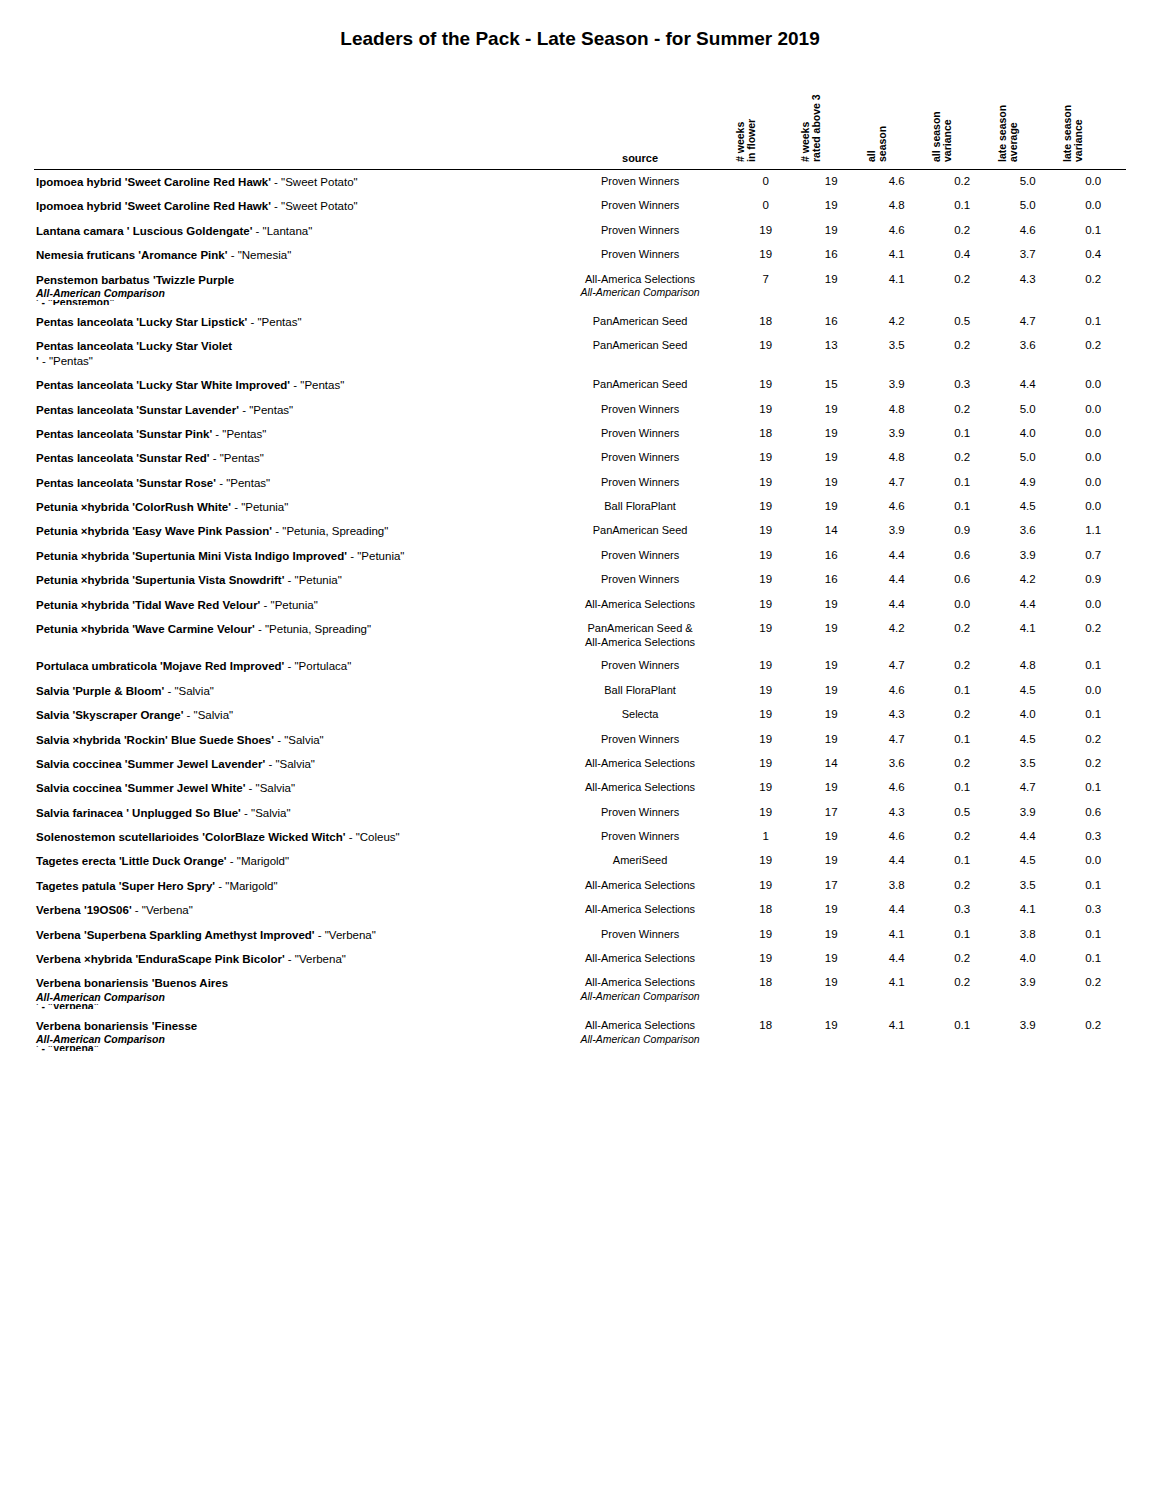Leaders of the Pack - Late Season - for Summer 2019
| | source | # weeks in flower | # weeks rated above 3 | all season | all season variance | late season average | late season variance |
| --- | --- | --- | --- | --- | --- | --- | --- |
| Ipomoea hybrid 'Sweet Caroline Red Hawk' - "Sweet Potato" | Proven Winners | 0 | 19 | 4.6 | 0.2 | 5.0 | 0.0 |
| Ipomoea hybrid 'Sweet Caroline Red Hawk' - "Sweet Potato" | Proven Winners | 0 | 19 | 4.8 | 0.1 | 5.0 | 0.0 |
| Lantana camara ' Luscious Goldengate' - "Lantana" | Proven Winners | 19 | 19 | 4.6 | 0.2 | 4.6 | 0.1 |
| Nemesia fruticans 'Aromance Pink' - "Nemesia" | Proven Winners | 19 | 16 | 4.1 | 0.4 | 3.7 | 0.4 |
| Penstemon barbatus 'Twizzle Purple All-American Comparison ' - "Penstemon" | All-America Selections All-American Comparison | 7 | 19 | 4.1 | 0.2 | 4.3 | 0.2 |
| Pentas lanceolata 'Lucky Star Lipstick' - "Pentas" | PanAmerican Seed | 18 | 16 | 4.2 | 0.5 | 4.7 | 0.1 |
| Pentas lanceolata 'Lucky Star Violet ' - "Pentas" | PanAmerican Seed | 19 | 13 | 3.5 | 0.2 | 3.6 | 0.2 |
| Pentas lanceolata 'Lucky Star White Improved' - "Pentas" | PanAmerican Seed | 19 | 15 | 3.9 | 0.3 | 4.4 | 0.0 |
| Pentas lanceolata 'Sunstar Lavender' - "Pentas" | Proven Winners | 19 | 19 | 4.8 | 0.2 | 5.0 | 0.0 |
| Pentas lanceolata 'Sunstar Pink' - "Pentas" | Proven Winners | 18 | 19 | 3.9 | 0.1 | 4.0 | 0.0 |
| Pentas lanceolata 'Sunstar Red' - "Pentas" | Proven Winners | 19 | 19 | 4.8 | 0.2 | 5.0 | 0.0 |
| Pentas lanceolata 'Sunstar Rose' - "Pentas" | Proven Winners | 19 | 19 | 4.7 | 0.1 | 4.9 | 0.0 |
| Petunia ×hybrida 'ColorRush White' - "Petunia" | Ball FloraPlant | 19 | 19 | 4.6 | 0.1 | 4.5 | 0.0 |
| Petunia ×hybrida 'Easy Wave Pink Passion' - "Petunia, Spreading" | PanAmerican Seed | 19 | 14 | 3.9 | 0.9 | 3.6 | 1.1 |
| Petunia ×hybrida 'Supertunia Mini Vista Indigo Improved' - "Petunia" | Proven Winners | 19 | 16 | 4.4 | 0.6 | 3.9 | 0.7 |
| Petunia ×hybrida 'Supertunia Vista Snowdrift' - "Petunia" | Proven Winners | 19 | 16 | 4.4 | 0.6 | 4.2 | 0.9 |
| Petunia ×hybrida 'Tidal Wave Red Velour' - "Petunia" | All-America Selections | 19 | 19 | 4.4 | 0.0 | 4.4 | 0.0 |
| Petunia ×hybrida 'Wave Carmine Velour' - "Petunia, Spreading" | PanAmerican Seed & All-America Selections | 19 | 19 | 4.2 | 0.2 | 4.1 | 0.2 |
| Portulaca umbraticola 'Mojave Red Improved' - "Portulaca" | Proven Winners | 19 | 19 | 4.7 | 0.2 | 4.8 | 0.1 |
| Salvia 'Purple & Bloom' - "Salvia" | Ball FloraPlant | 19 | 19 | 4.6 | 0.1 | 4.5 | 0.0 |
| Salvia 'Skyscraper Orange' - "Salvia" | Selecta | 19 | 19 | 4.3 | 0.2 | 4.0 | 0.1 |
| Salvia ×hybrida 'Rockin' Blue Suede Shoes' - "Salvia" | Proven Winners | 19 | 19 | 4.7 | 0.1 | 4.5 | 0.2 |
| Salvia coccinea 'Summer Jewel Lavender' - "Salvia" | All-America Selections | 19 | 14 | 3.6 | 0.2 | 3.5 | 0.2 |
| Salvia coccinea 'Summer Jewel White' - "Salvia" | All-America Selections | 19 | 19 | 4.6 | 0.1 | 4.7 | 0.1 |
| Salvia farinacea ' Unplugged So Blue' - "Salvia" | Proven Winners | 19 | 17 | 4.3 | 0.5 | 3.9 | 0.6 |
| Solenostemon scutellarioides 'ColorBlaze Wicked Witch' - "Coleus" | Proven Winners | 1 | 19 | 4.6 | 0.2 | 4.4 | 0.3 |
| Tagetes erecta 'Little Duck Orange' - "Marigold" | AmeriSeed | 19 | 19 | 4.4 | 0.1 | 4.5 | 0.0 |
| Tagetes patula 'Super Hero Spry' - "Marigold" | All-America Selections | 19 | 17 | 3.8 | 0.2 | 3.5 | 0.1 |
| Verbena '19OS06' - "Verbena" | All-America Selections | 18 | 19 | 4.4 | 0.3 | 4.1 | 0.3 |
| Verbena 'Superbena Sparkling Amethyst Improved' - "Verbena" | Proven Winners | 19 | 19 | 4.1 | 0.1 | 3.8 | 0.1 |
| Verbena ×hybrida 'EnduraScape Pink Bicolor' - "Verbena" | All-America Selections | 19 | 19 | 4.4 | 0.2 | 4.0 | 0.1 |
| Verbena bonariensis 'Buenos Aires All-American Comparison ' - "Verbena" | All-America Selections All-American Comparison | 18 | 19 | 4.1 | 0.2 | 3.9 | 0.2 |
| Verbena bonariensis 'Finesse All-American Comparison ' - "Verbena" | All-America Selections All-American Comparison | 18 | 19 | 4.1 | 0.1 | 3.9 | 0.2 |